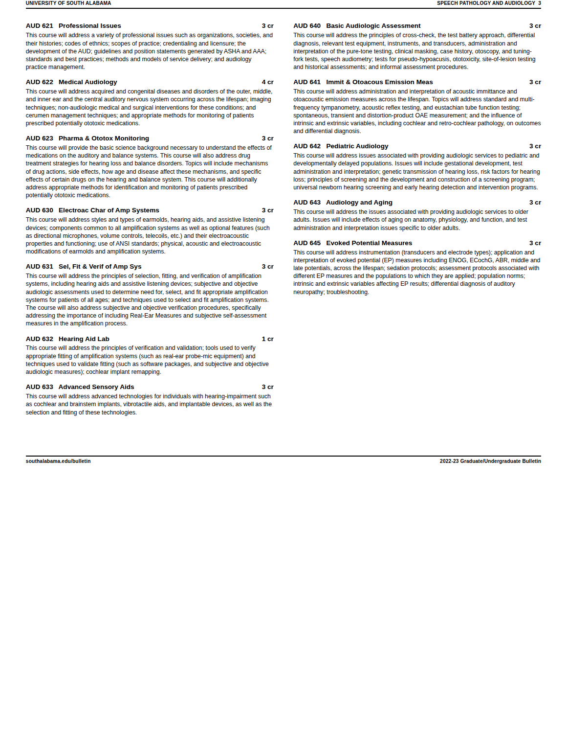University of South Alabama
Speech Pathology and Audiology 3
AUD 621 Professional Issues 3 cr
This course will address a variety of professional issues such as organizations, societies, and their histories; codes of ethnics; scopes of practice; credentialing and licensure; the development of the AUD; guidelines and position statements generated by ASHA and AAA; standards and best practices; methods and models of service delivery; and audiology practice management.
AUD 622 Medical Audiology 4 cr
This course will address acquired and congenital diseases and disorders of the outer, middle, and inner ear and the central auditory nervous system occurring across the lifespan; imaging techniques; non-audiologic medical and surgical interventions for these conditions; and cerumen management techniques; and appropriate methods for monitoring of patients prescribed potentially ototoxic medications.
AUD 623 Pharma & Ototox Monitoring 3 cr
This course will provide the basic science background necessary to understand the effects of medications on the auditory and balance systems. This course will also address drug treatment strategies for hearing loss and balance disorders. Topics will include mechanisms of drug actions, side effects, how age and disease affect these mechanisms, and specific effects of certain drugs on the hearing and balance system. This course will additionally address appropriate methods for identification and monitoring of patients prescribed potentially ototoxic medications.
AUD 630 Electroac Char of Amp Systems 3 cr
This course will address styles and types of earmolds, hearing aids, and assistive listening devices; components common to all amplification systems as well as optional features (such as directional microphones, volume controls, telecoils, etc.) and their electroacoustic properties and functioning; use of ANSI standards; physical, acoustic and electroacoustic modifications of earmolds and amplification systems.
AUD 631 Sel, Fit & Verif of Amp Sys 3 cr
This course will address the principles of selection, fitting, and verification of amplification systems, including hearing aids and assistive listening devices; subjective and objective audiologic assessments used to determine need for, select, and fit appropriate amplification systems for patients of all ages; and techniques used to select and fit amplification systems. The course will also address subjective and objective verification procedures, specifically addressing the importance of including Real-Ear Measures and subjective self-assessment measures in the amplification process.
AUD 632 Hearing Aid Lab 1 cr
This course will address the principles of verification and validation; tools used to verify appropriate fitting of amplification systems (such as real-ear probe-mic equipment) and techniques used to validate fitting (such as software packages, and subjective and objective audiologic measures); cochlear implant remapping.
AUD 633 Advanced Sensory Aids 3 cr
This course will address advanced technologies for individuals with hearing-impairment such as cochlear and brainstem implants, vibrotactile aids, and implantable devices, as well as the selection and fitting of these technologies.
AUD 640 Basic Audiologic Assessment 3 cr
This course will address the principles of cross-check, the test battery approach, differential diagnosis, relevant test equipment, instruments, and transducers, administration and interpretation of the pure-tone testing, clinical masking, case history, otoscopy, and tuning-fork tests, speech audiometry; tests for pseudo-hypoacusis, ototoxicity, site-of-lesion testing and historical assessments; and informal assessment procedures.
AUD 641 Immit & Otoacous Emission Meas 3 cr
This course will address administration and interpretation of acoustic immittance and otoacoustic emission measures across the lifespan. Topics will address standard and multi-frequency tympanometry, acoustic reflex testing, and eustachian tube function testing; spontaneous, transient and distortion-product OAE measurement; and the influence of intrinsic and extrinsic variables, including cochlear and retro-cochlear pathology, on outcomes and differential diagnosis.
AUD 642 Pediatric Audiology 3 cr
This course will address issues associated with providing audiologic services to pediatric and developmentally delayed populations. Issues will include gestational development, test administration and interpretation; genetic transmission of hearing loss, risk factors for hearing loss; principles of screening and the development and construction of a screening program; universal newborn hearing screening and early hearing detection and intervention programs.
AUD 643 Audiology and Aging 3 cr
This course will address the issues associated with providing audiologic services to older adults. Issues will include effects of aging on anatomy, physiology, and function, and test administration and interpretation issues specific to older adults.
AUD 645 Evoked Potential Measures 3 cr
This course will address instrumentation (transducers and electrode types); application and interpretation of evoked potential (EP) measures including ENOG, ECochG, ABR, middle and late potentials, across the lifespan; sedation protocols; assessment protocols associated with different EP measures and the populations to which they are applied; population norms; intrinsic and extrinsic variables affecting EP results; differential diagnosis of auditory neuropathy; troubleshooting.
southalabama.edu/bulletin
2022-23 Graduate/Undergraduate Bulletin